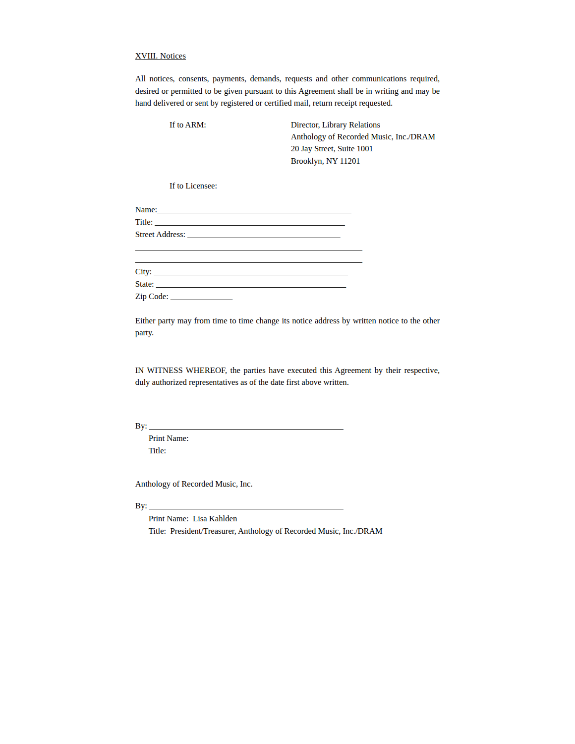XVIII. Notices
All notices, consents, payments, demands, requests and other communications required, desired or permitted to be given pursuant to this Agreement shall be in writing and may be hand delivered or sent by registered or certified mail, return receipt requested.
If to ARM:
Director, Library Relations
Anthology of Recorded Music, Inc./DRAM
20 Jay Street, Suite 1001
Brooklyn, NY 11201
If to Licensee:
Name:_______________________________________________
Title: ______________________________________________
Street Address: _____________________________________
_______________________________________________________
_______________________________________________________
City: _______________________________________________
State: ______________________________________________
Zip Code: _______________
Either party may from time to time change its notice address by written notice to the other party.
IN WITNESS WHEREOF, the parties have executed this Agreement by their respective, duly authorized representatives as of the date first above written.
By: _______________________________________________
Print Name:
Title:
Anthology of Recorded Music, Inc.
By: _______________________________________________
Print Name: Lisa Kahlden
Title: President/Treasurer, Anthology of Recorded Music, Inc./DRAM